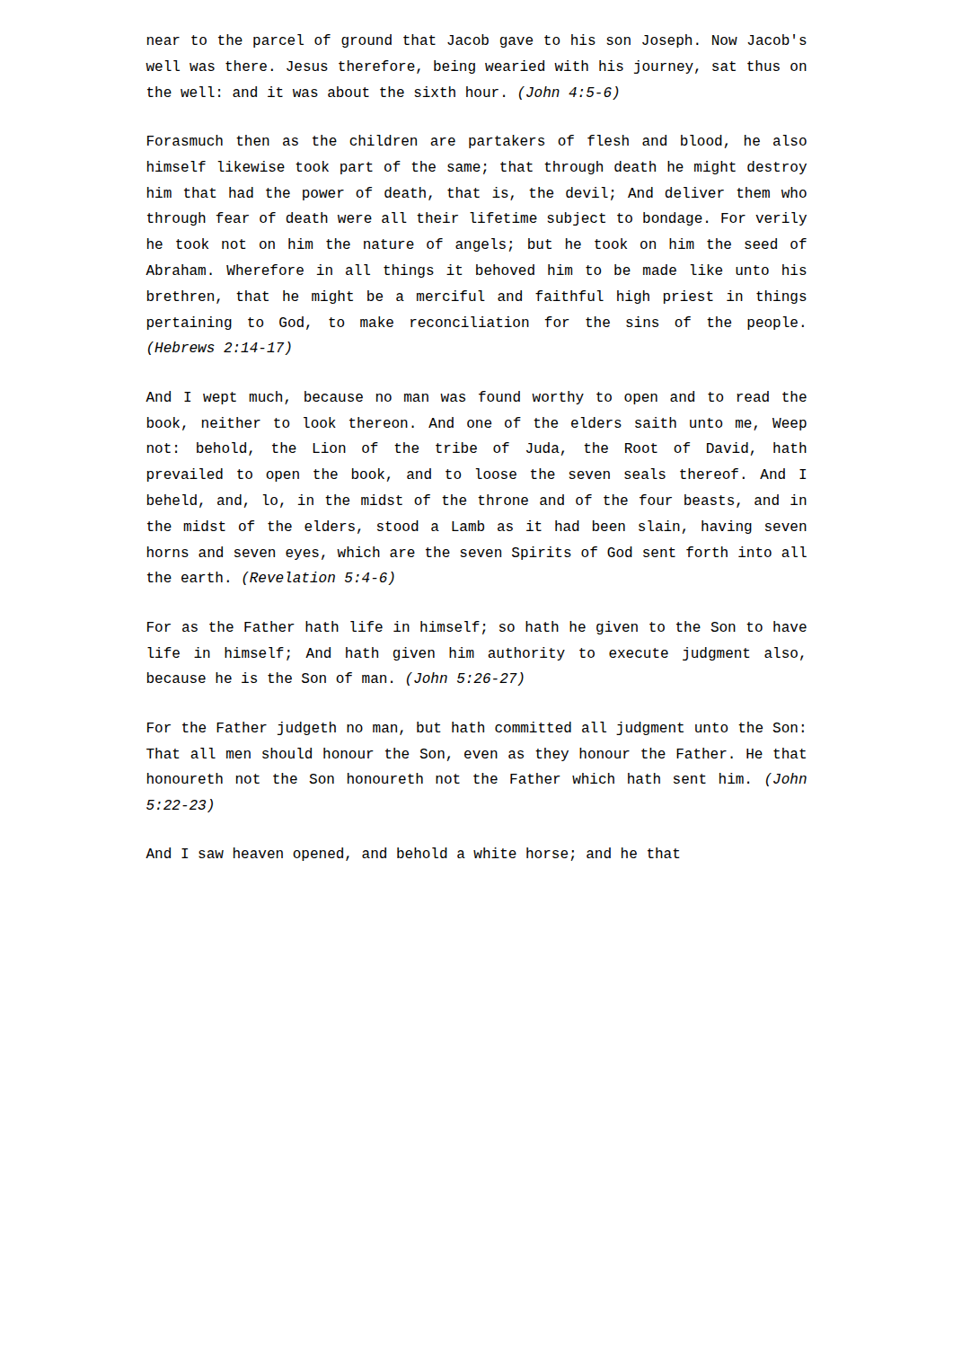near to the parcel of ground that Jacob gave to his son Joseph. Now Jacob's well was there. Jesus therefore, being wearied with his journey, sat thus on the well: and it was about the sixth hour. (John 4:5-6)
Forasmuch then as the children are partakers of flesh and blood, he also himself likewise took part of the same; that through death he might destroy him that had the power of death, that is, the devil; And deliver them who through fear of death were all their lifetime subject to bondage. For verily he took not on him the nature of angels; but he took on him the seed of Abraham. Wherefore in all things it behoved him to be made like unto his brethren, that he might be a merciful and faithful high priest in things pertaining to God, to make reconciliation for the sins of the people. (Hebrews 2:14-17)
And I wept much, because no man was found worthy to open and to read the book, neither to look thereon. And one of the elders saith unto me, Weep not: behold, the Lion of the tribe of Juda, the Root of David, hath prevailed to open the book, and to loose the seven seals thereof. And I beheld, and, lo, in the midst of the throne and of the four beasts, and in the midst of the elders, stood a Lamb as it had been slain, having seven horns and seven eyes, which are the seven Spirits of God sent forth into all the earth. (Revelation 5:4-6)
For as the Father hath life in himself; so hath he given to the Son to have life in himself; And hath given him authority to execute judgment also, because he is the Son of man. (John 5:26-27)
For the Father judgeth no man, but hath committed all judgment unto the Son: That all men should honour the Son, even as they honour the Father. He that honoureth not the Son honoureth not the Father which hath sent him. (John 5:22-23)
And I saw heaven opened, and behold a white horse; and he that